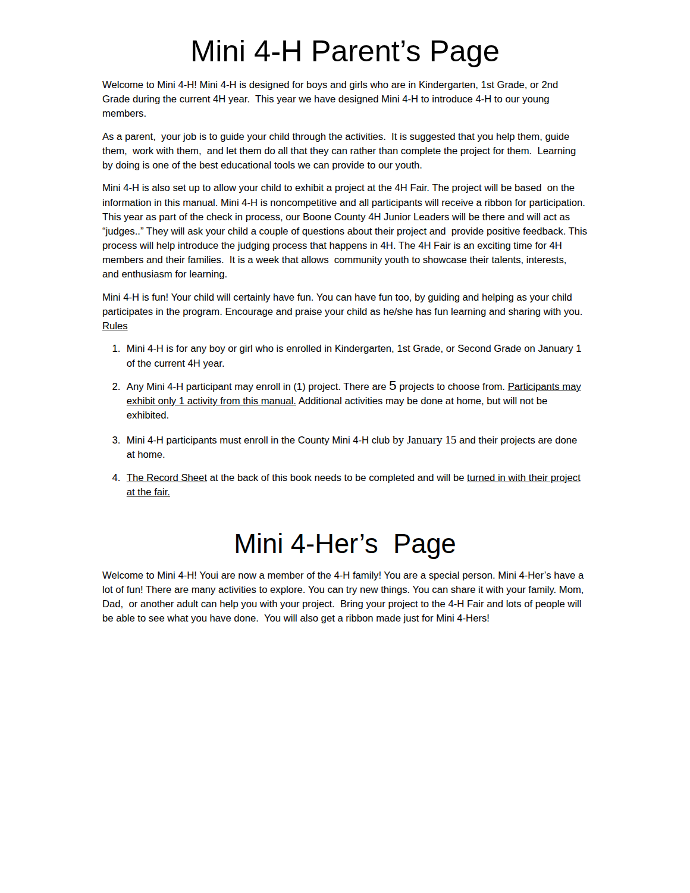Mini 4-H Parent’s Page
Welcome to Mini 4-H! Mini 4-H is designed for boys and girls who are in Kindergarten, 1st Grade, or 2nd Grade during the current 4H year. This year we have designed Mini 4-H to introduce 4-H to our young members.
As a parent, your job is to guide your child through the activities. It is suggested that you help them, guide them, work with them, and let them do all that they can rather than complete the project for them. Learning by doing is one of the best educational tools we can provide to our youth.
Mini 4-H is also set up to allow your child to exhibit a project at the 4H Fair. The project will be based on the information in this manual. Mini 4-H is noncompetitive and all participants will receive a ribbon for participation. This year as part of the check in process, our Boone County 4H Junior Leaders will be there and will act as “judges..” They will ask your child a couple of questions about their project and provide positive feedback. This process will help introduce the judging process that happens in 4H. The 4H Fair is an exciting time for 4H members and their families. It is a week that allows community youth to showcase their talents, interests, and enthusiasm for learning.
Mini 4-H is fun! Your child will certainly have fun. You can have fun too, by guiding and helping as your child participates in the program. Encourage and praise your child as he/she has fun learning and sharing with you. Rules
Mini 4-H is for any boy or girl who is enrolled in Kindergarten, 1st Grade, or Second Grade on January 1 of the current 4H year.
Any Mini 4-H participant may enroll in (1) project. There are 5 projects to choose from. Participants may exhibit only 1 activity from this manual. Additional activities may be done at home, but will not be exhibited.
Mini 4-H participants must enroll in the County Mini 4-H club by January 15 and their projects are done at home.
The Record Sheet at the back of this book needs to be completed and will be turned in with their project at the fair.
Mini 4-Her’s Page
Welcome to Mini 4-H! Youi are now a member of the 4-H family! You are a special person. Mini 4-Her’s have a lot of fun! There are many activities to explore. You can try new things. You can share it with your family. Mom, Dad, or another adult can help you with your project. Bring your project to the 4-H Fair and lots of people will be able to see what you have done. You will also get a ribbon made just for Mini 4-Hers!